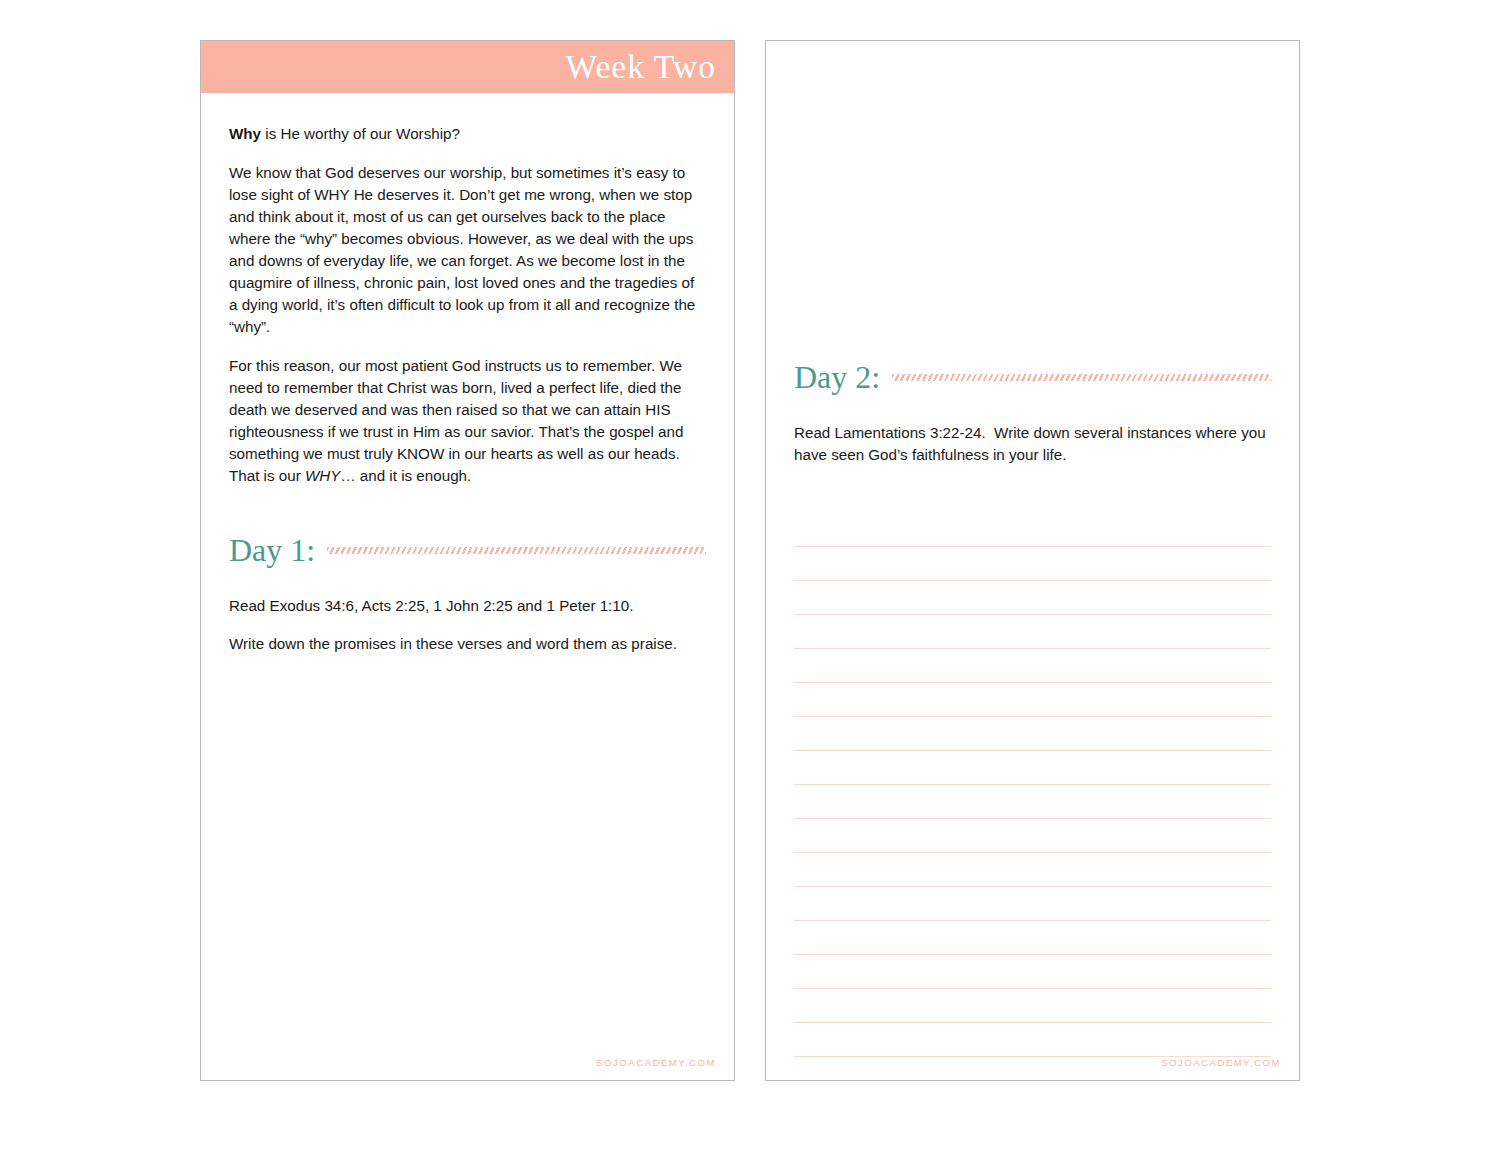Week Two
Why is He worthy of our Worship?
We know that God deserves our worship, but sometimes it’s easy to lose sight of WHY He deserves it. Don’t get me wrong, when we stop and think about it, most of us can get ourselves back to the place where the “why” becomes obvious. However, as we deal with the ups and downs of everyday life, we can forget. As we become lost in the quagmire of illness, chronic pain, lost loved ones and the tragedies of a dying world, it’s often difficult to look up from it all and recognize the “why”.
For this reason, our most patient God instructs us to remember. We need to remember that Christ was born, lived a perfect life, died the death we deserved and was then raised so that we can attain HIS righteousness if we trust in Him as our savior. That’s the gospel and something we must truly KNOW in our hearts as well as our heads. That is our WHY… and it is enough.
Day 1:
Read Exodus 34:6, Acts 2:25, 1 John 2:25 and 1 Peter 1:10.
Write down the promises in these verses and word them as praise.
SOJOACADEMY.COM
Day 2:
Read Lamentations 3:22-24. Write down several instances where you have seen God’s faithfulness in your life.
SOJOACADEMY.COM